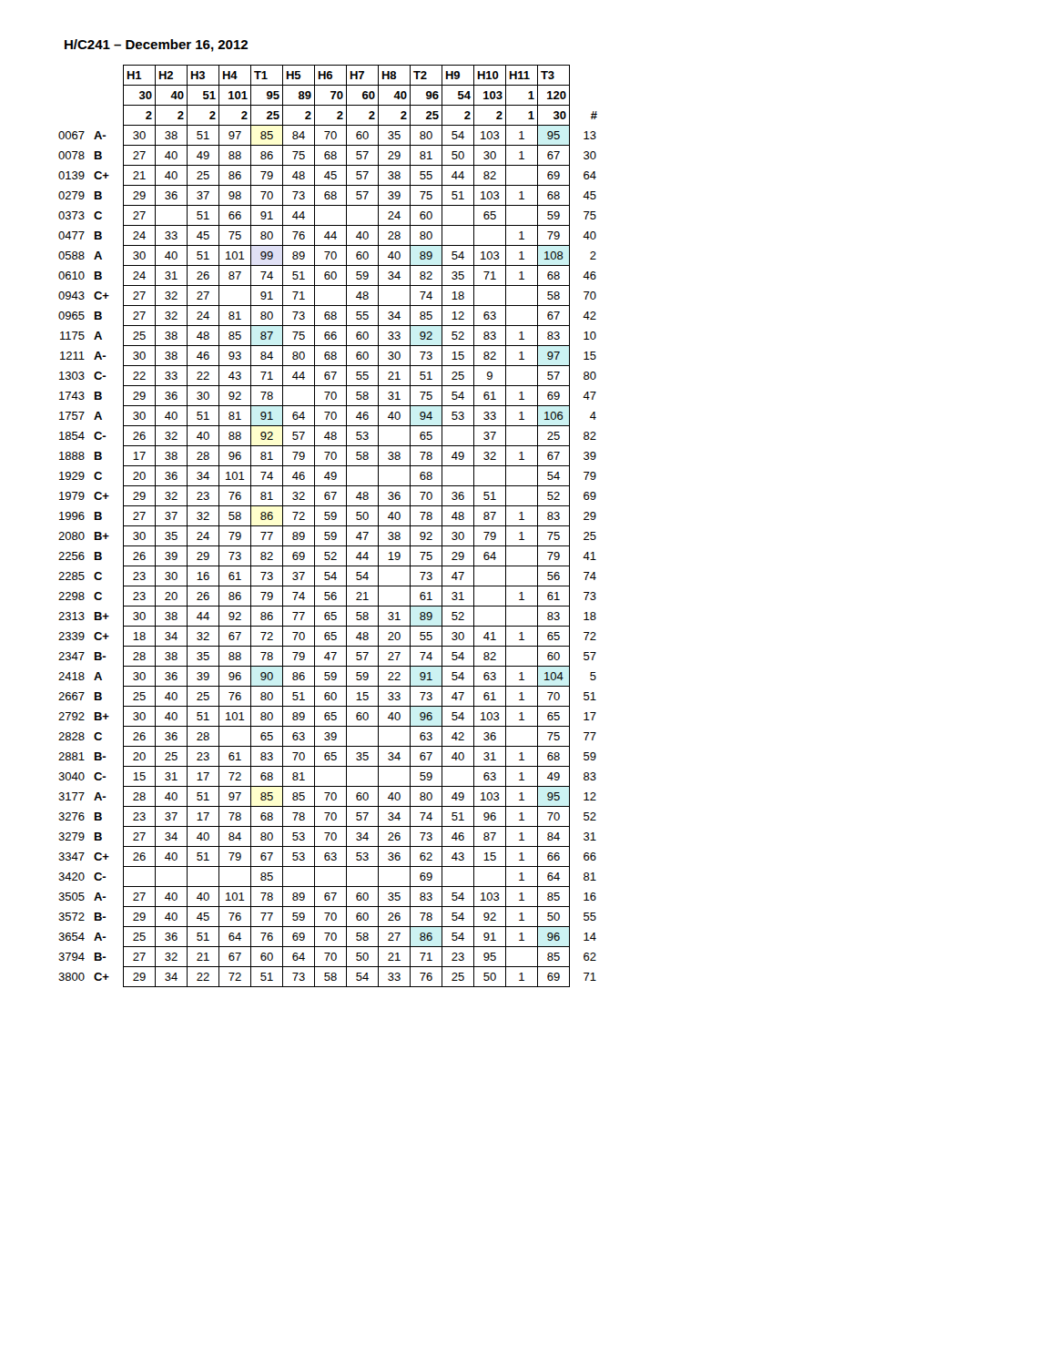H/C241 – December 16, 2012
| | | H1 | H2 | H3 | H4 | T1 | H5 | H6 | H7 | H8 | T2 | H9 | H10 | H11 | T3 | |
| --- | --- | --- | --- | --- | --- | --- | --- | --- | --- | --- | --- | --- | --- | --- | --- | --- |
| | | 30 | 40 | 51 | 101 | 95 | 89 | 70 | 60 | 40 | 96 | 54 | 103 | 1 | 120 | |
| | | 2 | 2 | 2 | 2 | 25 | 2 | 2 | 2 | 2 | 25 | 2 | 2 | 1 | 30 | # |
| 0067 | A- | 30 | 38 | 51 | 97 | 85 | 84 | 70 | 60 | 35 | 80 | 54 | 103 | 1 | 95 | 13 |
| 0078 | B | 27 | 40 | 49 | 88 | 86 | 75 | 68 | 57 | 29 | 81 | 50 | 30 | 1 | 67 | 30 |
| 0139 | C+ | 21 | 40 | 25 | 86 | 79 | 48 | 45 | 57 | 38 | 55 | 44 | 82 | | 69 | 64 |
| 0279 | B | 29 | 36 | 37 | 98 | 70 | 73 | 68 | 57 | 39 | 75 | 51 | 103 | 1 | 68 | 45 |
| 0373 | C | 27 | | 51 | 66 | 91 | 44 | | | 24 | 60 | | 65 | | 59 | 75 |
| 0477 | B | 24 | 33 | 45 | 75 | 80 | 76 | 44 | 40 | 28 | 80 | | | 1 | 79 | 40 |
| 0588 | A | 30 | 40 | 51 | 101 | 99 | 89 | 70 | 60 | 40 | 89 | 54 | 103 | 1 | 108 | 2 |
| 0610 | B | 24 | 31 | 26 | 87 | 74 | 51 | 60 | 59 | 34 | 82 | 35 | 71 | 1 | 68 | 46 |
| 0943 | C+ | 27 | 32 | 27 | | 91 | 71 | | 48 | | 74 | 18 | | | 58 | 70 |
| 0965 | B | 27 | 32 | 24 | 81 | 80 | 73 | 68 | 55 | 34 | 85 | 12 | 63 | | 67 | 42 |
| 1175 | A | 25 | 38 | 48 | 85 | 87 | 75 | 66 | 60 | 33 | 92 | 52 | 83 | 1 | 83 | 10 |
| 1211 | A- | 30 | 38 | 46 | 93 | 84 | 80 | 68 | 60 | 30 | 73 | 15 | 82 | 1 | 97 | 15 |
| 1303 | C- | 22 | 33 | 22 | 43 | 71 | 44 | 67 | 55 | 21 | 51 | 25 | 9 | | 57 | 80 |
| 1743 | B | 29 | 36 | 30 | 92 | 78 | | 70 | 58 | 31 | 75 | 54 | 61 | 1 | 69 | 47 |
| 1757 | A | 30 | 40 | 51 | 81 | 91 | 64 | 70 | 46 | 40 | 94 | 53 | 33 | 1 | 106 | 4 |
| 1854 | C- | 26 | 32 | 40 | 88 | 92 | 57 | 48 | 53 | | 65 | | 37 | | 25 | 82 |
| 1888 | B | 17 | 38 | 28 | 96 | 81 | 79 | 70 | 58 | 38 | 78 | 49 | 32 | 1 | 67 | 39 |
| 1929 | C | 20 | 36 | 34 | 101 | 74 | 46 | 49 | | | 68 | | | | 54 | 79 |
| 1979 | C+ | 29 | 32 | 23 | 76 | 81 | 32 | 67 | 48 | 36 | 70 | 36 | 51 | | 52 | 69 |
| 1996 | B | 27 | 37 | 32 | 58 | 86 | 72 | 59 | 50 | 40 | 78 | 48 | 87 | 1 | 83 | 29 |
| 2080 | B+ | 30 | 35 | 24 | 79 | 77 | 89 | 59 | 47 | 38 | 92 | 30 | 79 | 1 | 75 | 25 |
| 2256 | B | 26 | 39 | 29 | 73 | 82 | 69 | 52 | 44 | 19 | 75 | 29 | 64 | | 79 | 41 |
| 2285 | C | 23 | 30 | 16 | 61 | 73 | 37 | 54 | 54 | | 73 | 47 | | | 56 | 74 |
| 2298 | C | 23 | 20 | 26 | 86 | 79 | 74 | 56 | 21 | | 61 | 31 | | 1 | 61 | 73 |
| 2313 | B+ | 30 | 38 | 44 | 92 | 86 | 77 | 65 | 58 | 31 | 89 | 52 | | | 83 | 18 |
| 2339 | C+ | 18 | 34 | 32 | 67 | 72 | 70 | 65 | 48 | 20 | 55 | 30 | 41 | 1 | 65 | 72 |
| 2347 | B- | 28 | 38 | 35 | 88 | 78 | 79 | 47 | 57 | 27 | 74 | 54 | 82 | | 60 | 57 |
| 2418 | A | 30 | 36 | 39 | 96 | 90 | 86 | 59 | 59 | 22 | 91 | 54 | 63 | 1 | 104 | 5 |
| 2667 | B | 25 | 40 | 25 | 76 | 80 | 51 | 60 | 15 | 33 | 73 | 47 | 61 | 1 | 70 | 51 |
| 2792 | B+ | 30 | 40 | 51 | 101 | 80 | 89 | 65 | 60 | 40 | 96 | 54 | 103 | 1 | 65 | 17 |
| 2828 | C | 26 | 36 | 28 | | 65 | 63 | 39 | | | 63 | 42 | 36 | | 75 | 77 |
| 2881 | B- | 20 | 25 | 23 | 61 | 83 | 70 | 65 | 35 | 34 | 67 | 40 | 31 | 1 | 68 | 59 |
| 3040 | C- | 15 | 31 | 17 | 72 | 68 | 81 | | | | 59 | | 63 | 1 | 49 | 83 |
| 3177 | A- | 28 | 40 | 51 | 97 | 85 | 85 | 70 | 60 | 40 | 80 | 49 | 103 | 1 | 95 | 12 |
| 3276 | B | 23 | 37 | 17 | 78 | 68 | 78 | 70 | 57 | 34 | 74 | 51 | 96 | 1 | 70 | 52 |
| 3279 | B | 27 | 34 | 40 | 84 | 80 | 53 | 70 | 34 | 26 | 73 | 46 | 87 | 1 | 84 | 31 |
| 3347 | C+ | 26 | 40 | 51 | 79 | 67 | 53 | 63 | 53 | 36 | 62 | 43 | 15 | 1 | 66 | 66 |
| 3420 | C- | | | | | 85 | | | | | 69 | | | 1 | 64 | 81 |
| 3505 | A- | 27 | 40 | 40 | 101 | 78 | 89 | 67 | 60 | 35 | 83 | 54 | 103 | 1 | 85 | 16 |
| 3572 | B- | 29 | 40 | 45 | 76 | 77 | 59 | 70 | 60 | 26 | 78 | 54 | 92 | 1 | 50 | 55 |
| 3654 | A- | 25 | 36 | 51 | 64 | 76 | 69 | 70 | 58 | 27 | 86 | 54 | 91 | 1 | 96 | 14 |
| 3794 | B- | 27 | 32 | 21 | 67 | 60 | 64 | 70 | 50 | 21 | 71 | 23 | 95 | | 85 | 62 |
| 3800 | C+ | 29 | 34 | 22 | 72 | 51 | 73 | 58 | 54 | 33 | 76 | 25 | 50 | 1 | 69 | 71 |